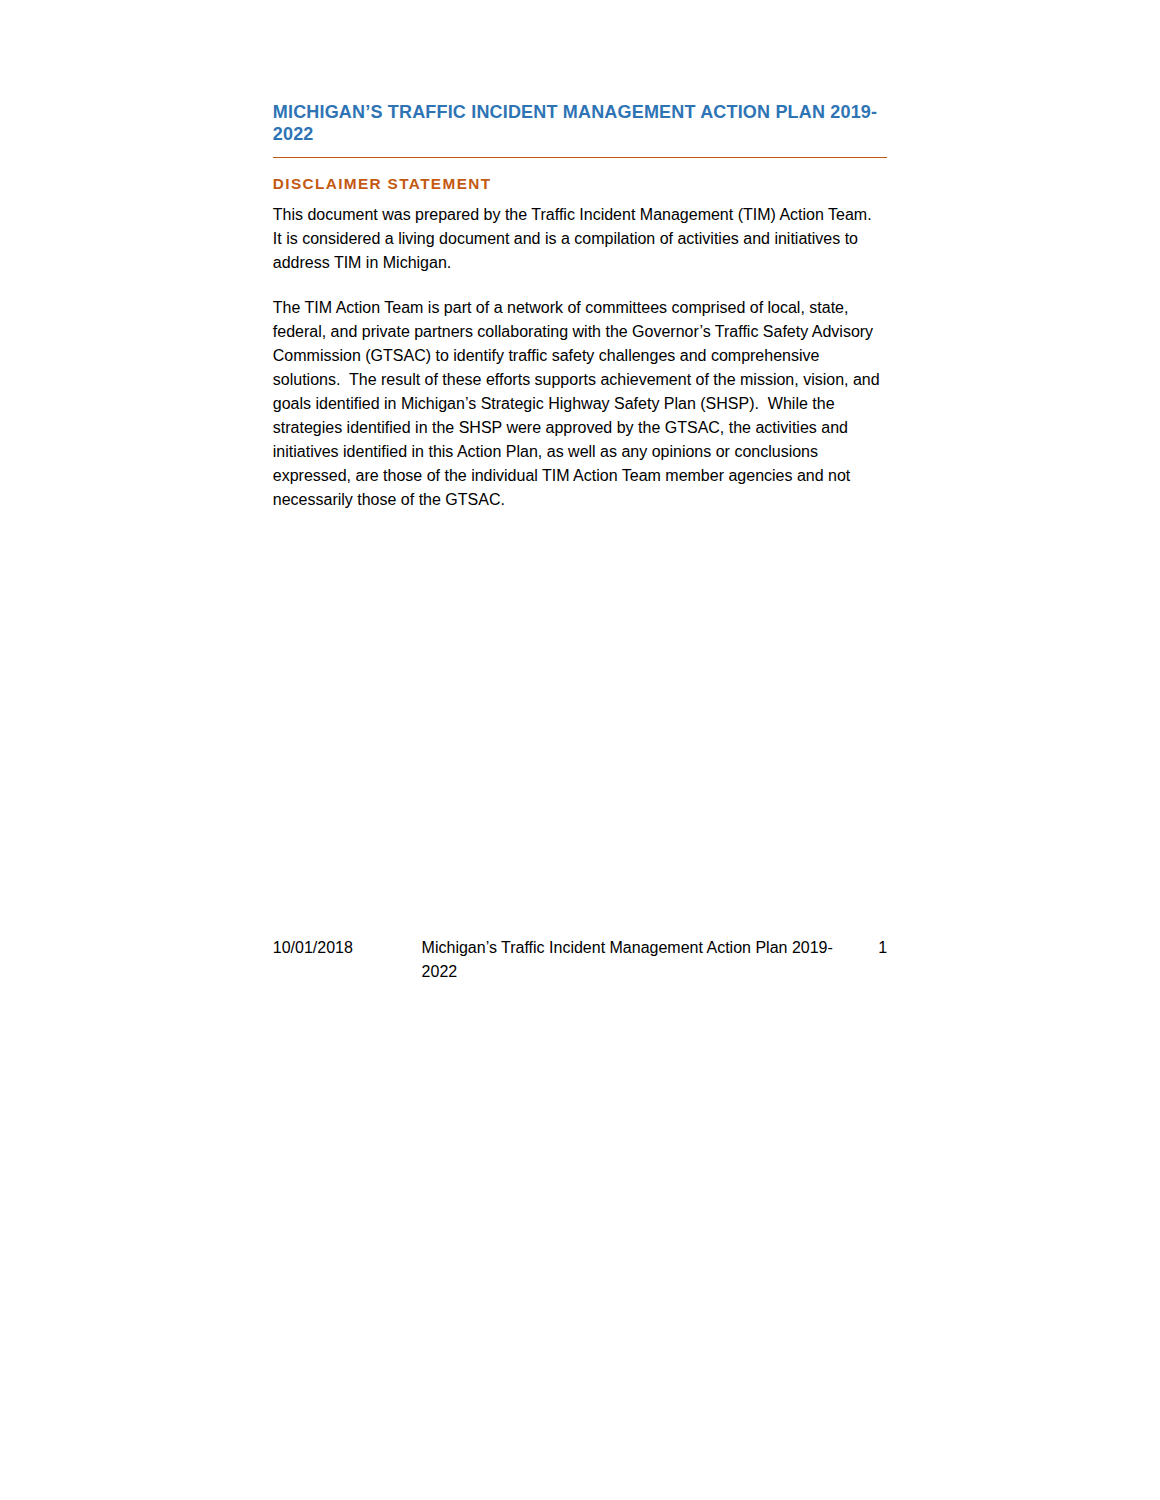MICHIGAN’S TRAFFIC INCIDENT MANAGEMENT ACTION PLAN 2019-2022
DISCLAIMER STATEMENT
This document was prepared by the Traffic Incident Management (TIM) Action Team. It is considered a living document and is a compilation of activities and initiatives to address TIM in Michigan.
The TIM Action Team is part of a network of committees comprised of local, state, federal, and private partners collaborating with the Governor’s Traffic Safety Advisory Commission (GTSAC) to identify traffic safety challenges and comprehensive solutions. The result of these efforts supports achievement of the mission, vision, and goals identified in Michigan’s Strategic Highway Safety Plan (SHSP). While the strategies identified in the SHSP were approved by the GTSAC, the activities and initiatives identified in this Action Plan, as well as any opinions or conclusions expressed, are those of the individual TIM Action Team member agencies and not necessarily those of the GTSAC.
10/01/2018 Michigan’s Traffic Incident Management Action Plan 2019-2022 1